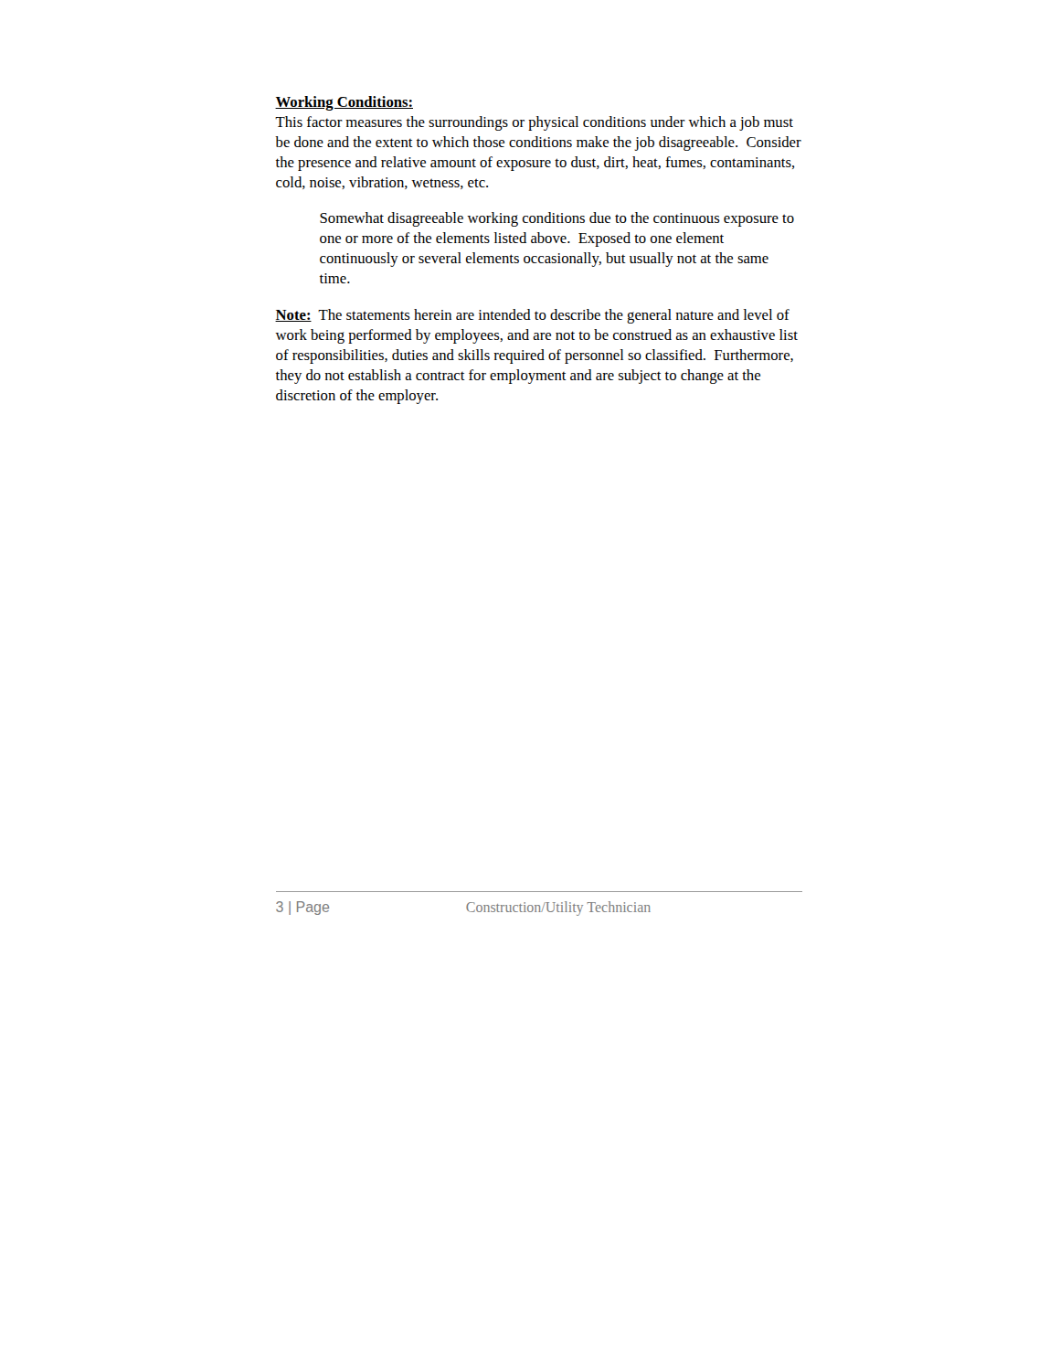Working Conditions:
This factor measures the surroundings or physical conditions under which a job must be done and the extent to which those conditions make the job disagreeable. Consider the presence and relative amount of exposure to dust, dirt, heat, fumes, contaminants, cold, noise, vibration, wetness, etc.
Somewhat disagreeable working conditions due to the continuous exposure to one or more of the elements listed above. Exposed to one element continuously or several elements occasionally, but usually not at the same time.
Note: The statements herein are intended to describe the general nature and level of work being performed by employees, and are not to be construed as an exhaustive list of responsibilities, duties and skills required of personnel so classified. Furthermore, they do not establish a contract for employment and are subject to change at the discretion of the employer.
3 | Page Construction/Utility Technician